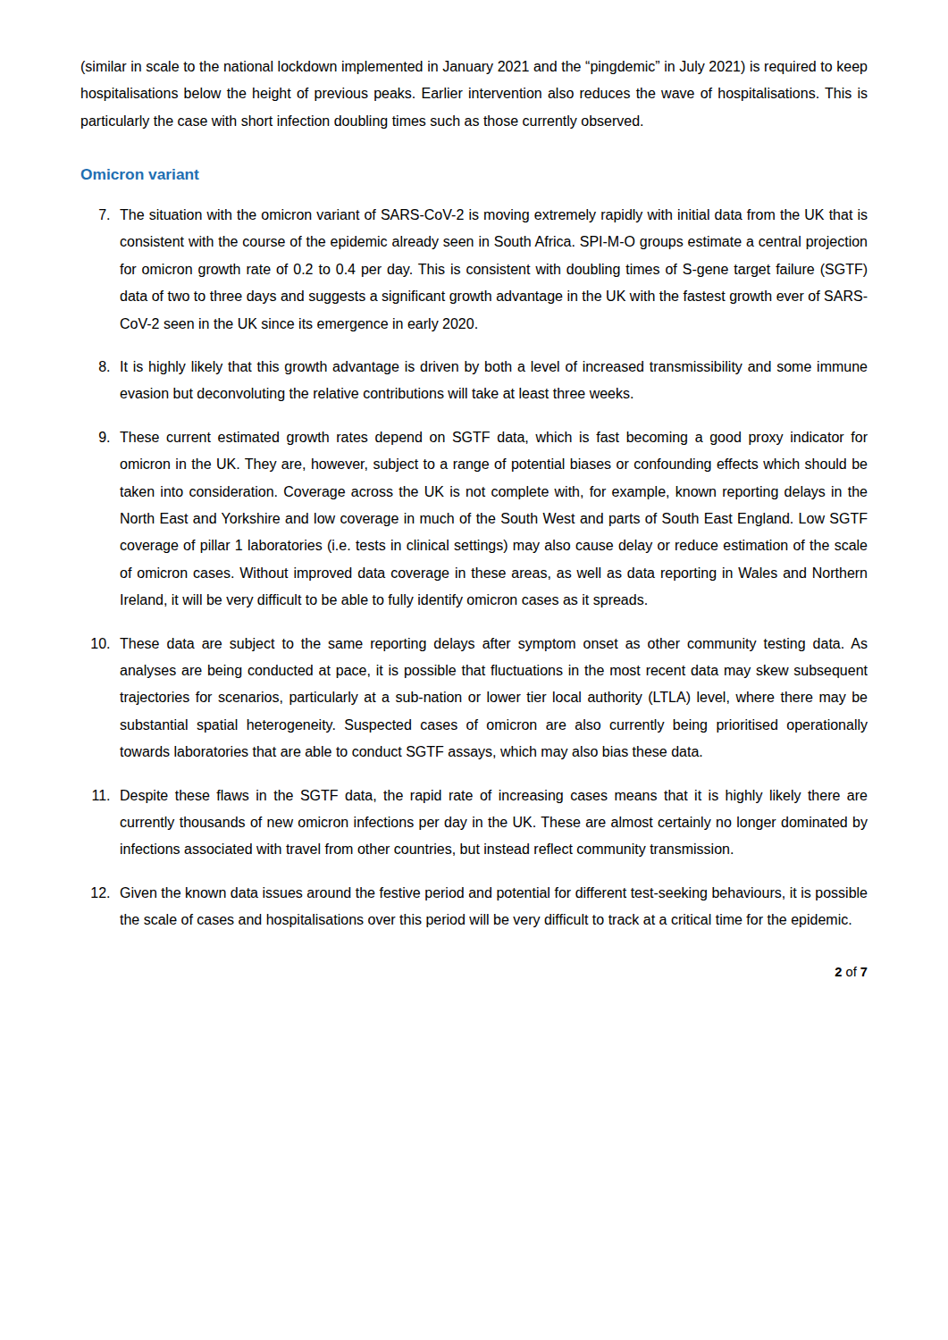(similar in scale to the national lockdown implemented in January 2021 and the “pingdemic” in July 2021) is required to keep hospitalisations below the height of previous peaks. Earlier intervention also reduces the wave of hospitalisations. This is particularly the case with short infection doubling times such as those currently observed.
Omicron variant
The situation with the omicron variant of SARS-CoV-2 is moving extremely rapidly with initial data from the UK that is consistent with the course of the epidemic already seen in South Africa. SPI-M-O groups estimate a central projection for omicron growth rate of 0.2 to 0.4 per day. This is consistent with doubling times of S-gene target failure (SGTF) data of two to three days and suggests a significant growth advantage in the UK with the fastest growth ever of SARS-CoV-2 seen in the UK since its emergence in early 2020.
It is highly likely that this growth advantage is driven by both a level of increased transmissibility and some immune evasion but deconvoluting the relative contributions will take at least three weeks.
These current estimated growth rates depend on SGTF data, which is fast becoming a good proxy indicator for omicron in the UK. They are, however, subject to a range of potential biases or confounding effects which should be taken into consideration. Coverage across the UK is not complete with, for example, known reporting delays in the North East and Yorkshire and low coverage in much of the South West and parts of South East England. Low SGTF coverage of pillar 1 laboratories (i.e. tests in clinical settings) may also cause delay or reduce estimation of the scale of omicron cases. Without improved data coverage in these areas, as well as data reporting in Wales and Northern Ireland, it will be very difficult to be able to fully identify omicron cases as it spreads.
These data are subject to the same reporting delays after symptom onset as other community testing data. As analyses are being conducted at pace, it is possible that fluctuations in the most recent data may skew subsequent trajectories for scenarios, particularly at a sub-nation or lower tier local authority (LTLA) level, where there may be substantial spatial heterogeneity. Suspected cases of omicron are also currently being prioritised operationally towards laboratories that are able to conduct SGTF assays, which may also bias these data.
Despite these flaws in the SGTF data, the rapid rate of increasing cases means that it is highly likely there are currently thousands of new omicron infections per day in the UK. These are almost certainly no longer dominated by infections associated with travel from other countries, but instead reflect community transmission.
Given the known data issues around the festive period and potential for different test-seeking behaviours, it is possible the scale of cases and hospitalisations over this period will be very difficult to track at a critical time for the epidemic.
2 of 7